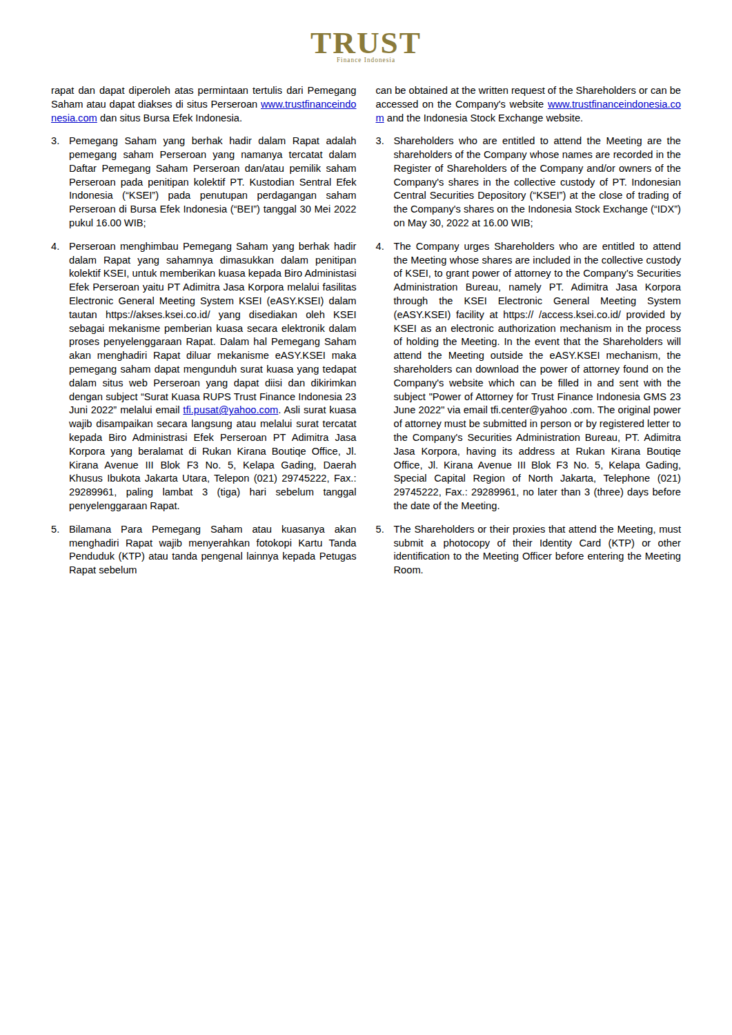TRUST
Finance Indonesia
| rapat dan dapat diperoleh atas permintaan tertulis dari Pemegang Saham atau dapat diakses di situs Perseroan www.trustfinanceindonesia.com dan situs Bursa Efek Indonesia. / 3. / Pemegang Saham yang berhak hadir dalam Rapat adalah pemegang saham Perseroan yang namanya tercatat dalam Daftar Pemegang Saham Perseroan dan/atau pemilik saham Perseroan pada penitipan kolektif PT. Kustodian Sentral Efek Indonesia (“KSEI”) pada penutupan perdagangan saham Perseroan di Bursa Efek Indonesia (“BEI”) tanggal 30 Mei 2022 pukul 16.00 WIB; / / 4. / Perseroan menghimbau Pemegang Saham yang berhak hadir dalam Rapat yang sahamnya dimasukkan dalam penitipan kolektif KSEI, untuk memberikan kuasa kepada Biro Administasi Efek Perseroan yaitu PT Adimitra Jasa Korpora melalui fasilitas Electronic General Meeting System KSEI (eASY.KSEI) dalam tautan https://akses.ksei.co.id/ yang disediakan oleh KSEI sebagai mekanisme pemberian kuasa secara elektronik dalam proses penyelenggaraan Rapat. Dalam hal Pemegang Saham akan menghadiri Rapat diluar mekanisme eASY.KSEI maka pemegang saham dapat mengunduh surat kuasa yang tedapat dalam situs web Perseroan yang dapat diisi dan dikirimkan dengan subject “Surat Kuasa RUPS Trust Finance Indonesia 23 Juni 2022” melalui email tfi.pusat@yahoo.com . Asli surat kuasa wajib disampaikan secara langsung atau melalui surat tercatat kepada Biro Administrasi Efek Perseroan PT Adimitra Jasa Korpora yang beralamat di Rukan Kirana Boutiqe Office, Jl. Kirana Avenue III Blok F3 No. 5, Kelapa Gading, Daerah Khusus Ibukota Jakarta Utara, Telepon (021) 29745222, Fax.: 29289961, paling lambat 3 (tiga) hari sebelum tanggal penyelenggaraan Rapat. / / 5. / Bilamana Para Pemegang Saham atau kuasanya akan menghadiri Rapat wajib menyerahkan fotokopi Kartu Tanda Penduduk (KTP) atau tanda pengenal lainnya kepada Petugas Rapat sebelum / | can be obtained at the written request of the Shareholders or can be accessed on the Company's website www.trustfinanceindonesia.com and the Indonesia Stock Exchange website. / 3. / Shareholders who are entitled to attend the Meeting are the shareholders of the Company whose names are recorded in the Register of Shareholders of the Company and/or owners of the Company's shares in the collective custody of PT. Indonesian Central Securities Depository (“KSEI”) at the close of trading of the Company's shares on the Indonesia Stock Exchange (“IDX”) on May 30, 2022 at 16.00 WIB; / / 4. / The Company urges Shareholders who are entitled to attend the Meeting whose shares are included in the collective custody of KSEI, to grant power of attorney to the Company's Securities Administration Bureau, namely PT. Adimitra Jasa Korpora through the KSEI Electronic General Meeting System (eASY.KSEI) facility at https:// /access.ksei.co.id/ provided by KSEI as an electronic authorization mechanism in the process of holding the Meeting. In the event that the Shareholders will attend the Meeting outside the eASY.KSEI mechanism, the shareholders can download the power of attorney found on the Company's website which can be filled in and sent with the subject "Power of Attorney for Trust Finance Indonesia GMS 23 June 2022" via email tfi.center@yahoo .com. The original power of attorney must be submitted in person or by registered letter to the Company's Securities Administration Bureau, PT. Adimitra Jasa Korpora, having its address at Rukan Kirana Boutiqe Office, Jl. Kirana Avenue III Blok F3 No. 5, Kelapa Gading, Special Capital Region of North Jakarta, Telephone (021) 29745222, Fax.: 29289961, no later than 3 (three) days before the date of the Meeting. / / 5. / The Shareholders or their proxies that attend the Meeting, must submit a photocopy of their Identity Card (KTP) or other identification to the Meeting Officer before entering the Meeting Room. / |